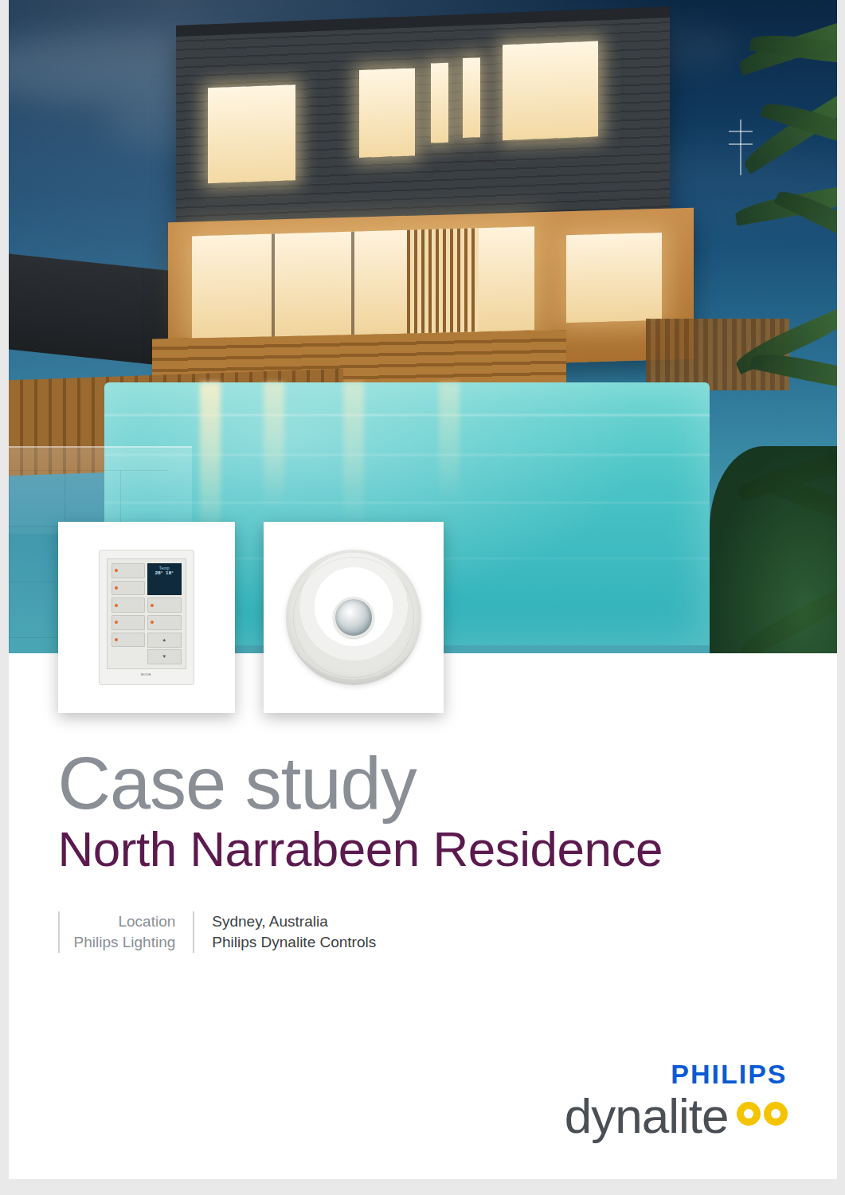Temp 28° 18°
▲
▼
MODE
Case study
North Narrabeen Residence
| Location | Sydney, Australia |
| Philips Lighting | Philips Dynalite Controls |
PHILIPS
dynalite